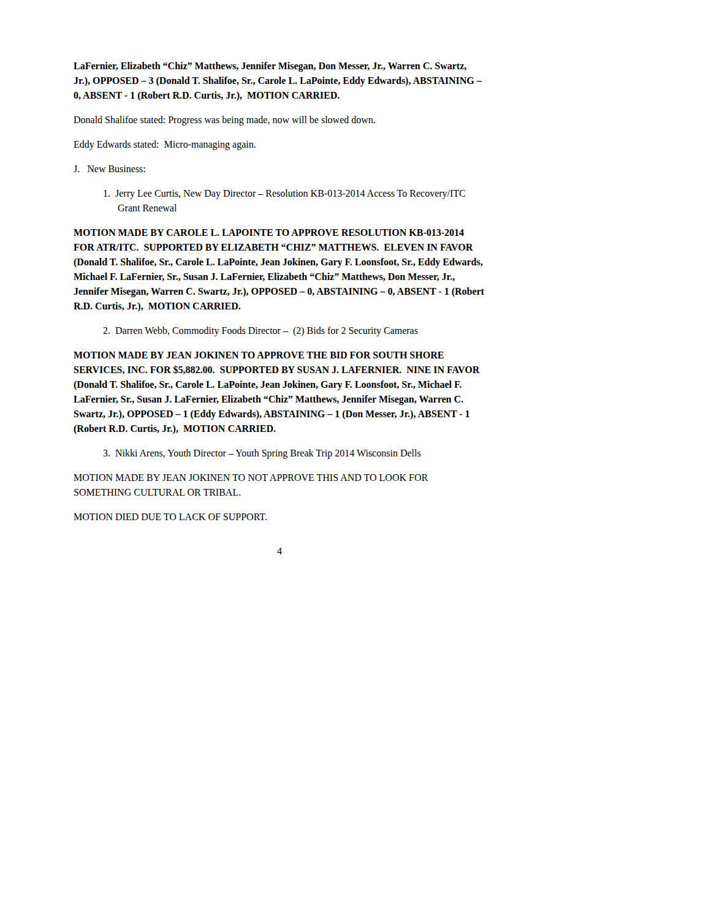LaFernier, Elizabeth “Chiz” Matthews, Jennifer Misegan, Don Messer, Jr., Warren C. Swartz, Jr.), OPPOSED – 3 (Donald T. Shalifoe, Sr., Carole L. LaPointe, Eddy Edwards), ABSTAINING – 0, ABSENT - 1 (Robert R.D. Curtis, Jr.), MOTION CARRIED.
Donald Shalifoe stated: Progress was being made, now will be slowed down.
Eddy Edwards stated: Micro-managing again.
J. New Business:
1. Jerry Lee Curtis, New Day Director – Resolution KB-013-2014 Access To Recovery/ITC Grant Renewal
MOTION MADE BY CAROLE L. LAPOINTE TO APPROVE RESOLUTION KB-013-2014 FOR ATR/ITC. SUPPORTED BY ELIZABETH “CHIZ” MATTHEWS. ELEVEN IN FAVOR (Donald T. Shalifoe, Sr., Carole L. LaPointe, Jean Jokinen, Gary F. Loonsfoot, Sr., Eddy Edwards, Michael F. LaFernier, Sr., Susan J. LaFernier, Elizabeth “Chiz” Matthews, Don Messer, Jr., Jennifer Misegan, Warren C. Swartz, Jr.), OPPOSED – 0, ABSTAINING – 0, ABSENT - 1 (Robert R.D. Curtis, Jr.), MOTION CARRIED.
2. Darren Webb, Commodity Foods Director – (2) Bids for 2 Security Cameras
MOTION MADE BY JEAN JOKINEN TO APPROVE THE BID FOR SOUTH SHORE SERVICES, INC. FOR $5,882.00. SUPPORTED BY SUSAN J. LAFERNIER. NINE IN FAVOR (Donald T. Shalifoe, Sr., Carole L. LaPointe, Jean Jokinen, Gary F. Loonsfoot, Sr., Michael F. LaFernier, Sr., Susan J. LaFernier, Elizabeth “Chiz” Matthews, Jennifer Misegan, Warren C. Swartz, Jr.), OPPOSED – 1 (Eddy Edwards), ABSTAINING – 1 (Don Messer, Jr.), ABSENT - 1 (Robert R.D. Curtis, Jr.), MOTION CARRIED.
3. Nikki Arens, Youth Director – Youth Spring Break Trip 2014 Wisconsin Dells
MOTION MADE BY JEAN JOKINEN TO NOT APPROVE THIS AND TO LOOK FOR SOMETHING CULTURAL OR TRIBAL.
MOTION DIED DUE TO LACK OF SUPPORT.
4